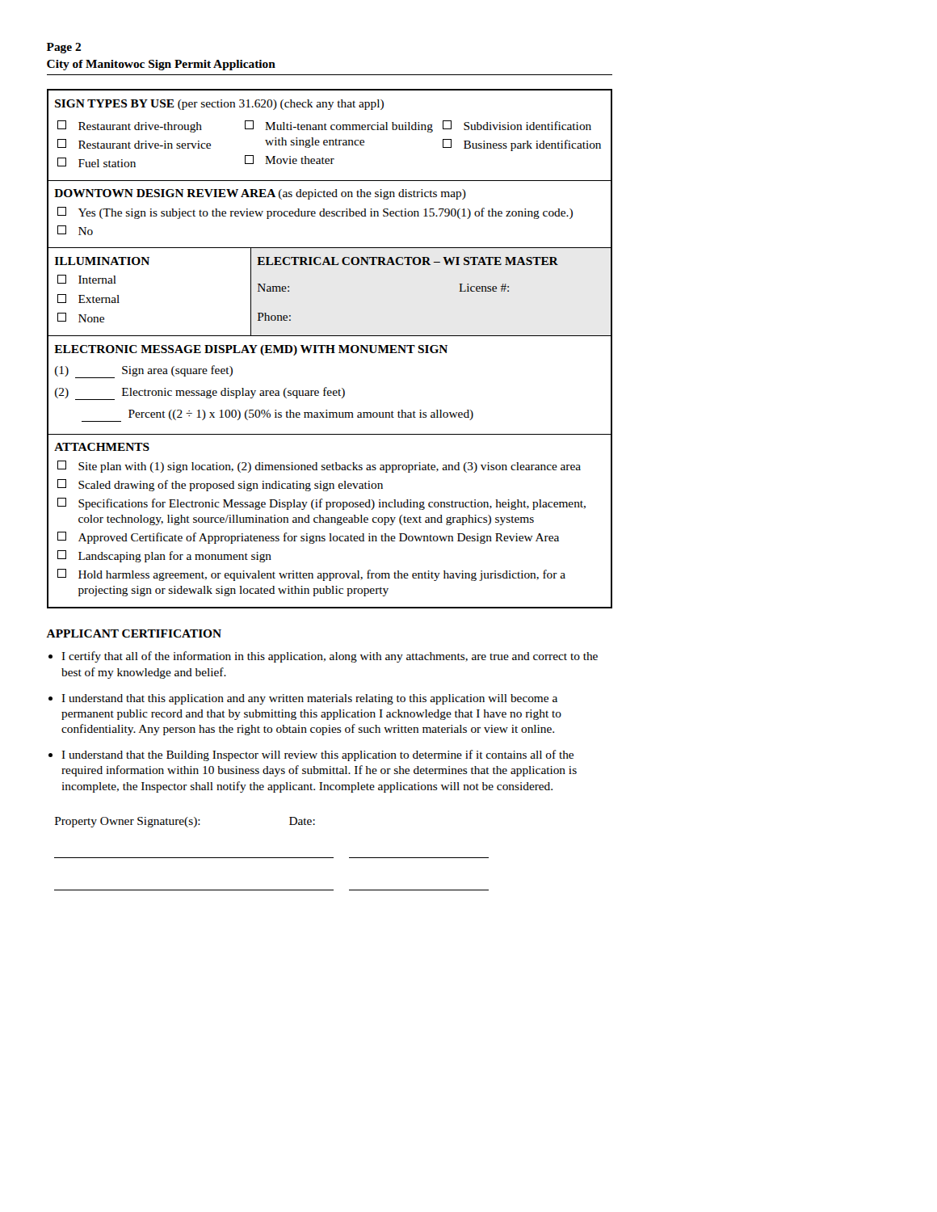Page 2
City of Manitowoc Sign Permit Application
| SIGN TYPES BY USE (per section 31.620) (check any that appl) Restaurant drive-through Restaurant drive-in service Fuel station Multi-tenant commercial building with single entrance Movie theater Subdivision identification Business park identification |
| DOWNTOWN DESIGN REVIEW AREA (as depicted on the sign districts map) Yes (The sign is subject to the review procedure described in Section 15.790(1) of the zoning code.) No |
| ILLUMINATION Internal External None | ELECTRICAL CONTRACTOR – WI STATE MASTER Name: License #: Phone: |
| ELECTRONIC MESSAGE DISPLAY (EMD) WITH MONUMENT SIGN (1) Sign area (square feet) (2) Electronic message display area (square feet) Percent ((2 ÷ 1) x 100) (50% is the maximum amount that is allowed) |
| ATTACHMENTS Site plan with (1) sign location, (2) dimensioned setbacks as appropriate, and (3) vison clearance area Scaled drawing of the proposed sign indicating sign elevation Specifications for Electronic Message Display (if proposed) including construction, height, placement, color technology, light source/illumination and changeable copy (text and graphics) systems Approved Certificate of Appropriateness for signs located in the Downtown Design Review Area Landscaping plan for a monument sign Hold harmless agreement, or equivalent written approval, from the entity having jurisdiction, for a projecting sign or sidewalk sign located within public property |
APPLICANT CERTIFICATION
I certify that all of the information in this application, along with any attachments, are true and correct to the best of my knowledge and belief.
I understand that this application and any written materials relating to this application will become a permanent public record and that by submitting this application I acknowledge that I have no right to confidentiality. Any person has the right to obtain copies of such written materials or view it online.
I understand that the Building Inspector will review this application to determine if it contains all of the required information within 10 business days of submittal. If he or she determines that the application is incomplete, the Inspector shall notify the applicant. Incomplete applications will not be considered.
Property Owner Signature(s):
Date: